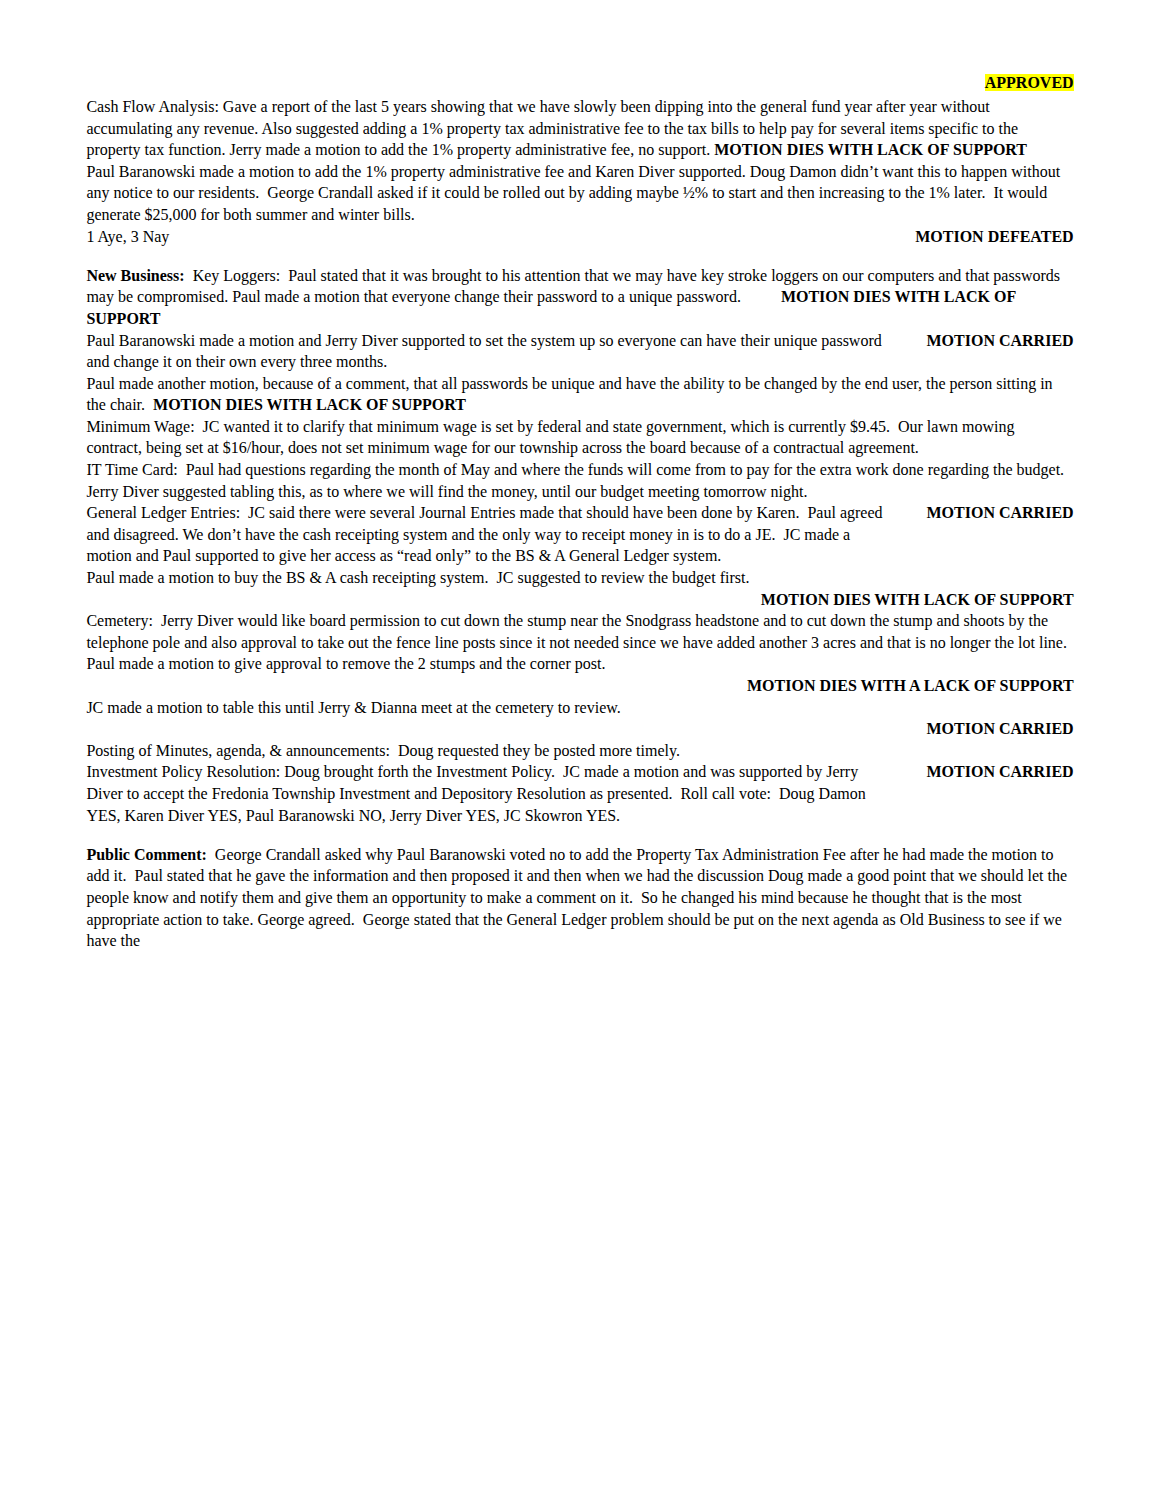APPROVED
Cash Flow Analysis: Gave a report of the last 5 years showing that we have slowly been dipping into the general fund year after year without accumulating any revenue. Also suggested adding a 1% property tax administrative fee to the tax bills to help pay for several items specific to the property tax function. Jerry made a motion to add the 1% property administrative fee, no support. MOTION DIES WITH LACK OF SUPPORT
Paul Baranowski made a motion to add the 1% property administrative fee and Karen Diver supported. Doug Damon didn’t want this to happen without any notice to our residents. George Crandall asked if it could be rolled out by adding maybe ½% to start and then increasing to the 1% later. It would generate $25,000 for both summer and winter bills.
1 Aye, 3 Nay MOTION DEFEATED
New Business: Key Loggers: Paul stated that it was brought to his attention that we may have key stroke loggers on our computers and that passwords may be compromised. Paul made a motion that everyone change their password to a unique password. MOTION DIES WITH LACK OF SUPPORT
Paul Baranowski made a motion and Jerry Diver supported to set the system up so everyone can have their unique password and change it on their own every three months. MOTION CARRIED
Paul made another motion, because of a comment, that all passwords be unique and have the ability to be changed by the end user, the person sitting in the chair. MOTION DIES WITH LACK OF SUPPORT
Minimum Wage: JC wanted it to clarify that minimum wage is set by federal and state government, which is currently $9.45. Our lawn mowing contract, being set at $16/hour, does not set minimum wage for our township across the board because of a contractual agreement.
IT Time Card: Paul had questions regarding the month of May and where the funds will come from to pay for the extra work done regarding the budget. Jerry Diver suggested tabling this, as to where we will find the money, until our budget meeting tomorrow night.
General Ledger Entries: JC said there were several Journal Entries made that should have been done by Karen. Paul agreed and disagreed. We don’t have the cash receipting system and the only way to receipt money in is to do a JE. JC made a motion and Paul supported to give her access as “read only” to the BS & A General Ledger system. MOTION CARRIED
Paul made a motion to buy the BS & A cash receipting system. JC suggested to review the budget first.
MOTION DIES WITH LACK OF SUPPORT
Cemetery: Jerry Diver would like board permission to cut down the stump near the Snodgrass headstone and to cut down the stump and shoots by the telephone pole and also approval to take out the fence line posts since it not needed since we have added another 3 acres and that is no longer the lot line. Paul made a motion to give approval to remove the 2 stumps and the corner post.
MOTION DIES WITH A LACK OF SUPPORT
JC made a motion to table this until Jerry & Dianna meet at the cemetery to review.
MOTION CARRIED
Posting of Minutes, agenda, & announcements: Doug requested they be posted more timely.
Investment Policy Resolution: Doug brought forth the Investment Policy. JC made a motion and was supported by Jerry Diver to accept the Fredonia Township Investment and Depository Resolution as presented. Roll call vote: Doug Damon YES, Karen Diver YES, Paul Baranowski NO, Jerry Diver YES, JC Skowron YES. MOTION CARRIED
Public Comment: George Crandall asked why Paul Baranowski voted no to add the Property Tax Administration Fee after he had made the motion to add it. Paul stated that he gave the information and then proposed it and then when we had the discussion Doug made a good point that we should let the people know and notify them and give them an opportunity to make a comment on it. So he changed his mind because he thought that is the most appropriate action to take. George agreed. George stated that the General Ledger problem should be put on the next agenda as Old Business to see if we have the